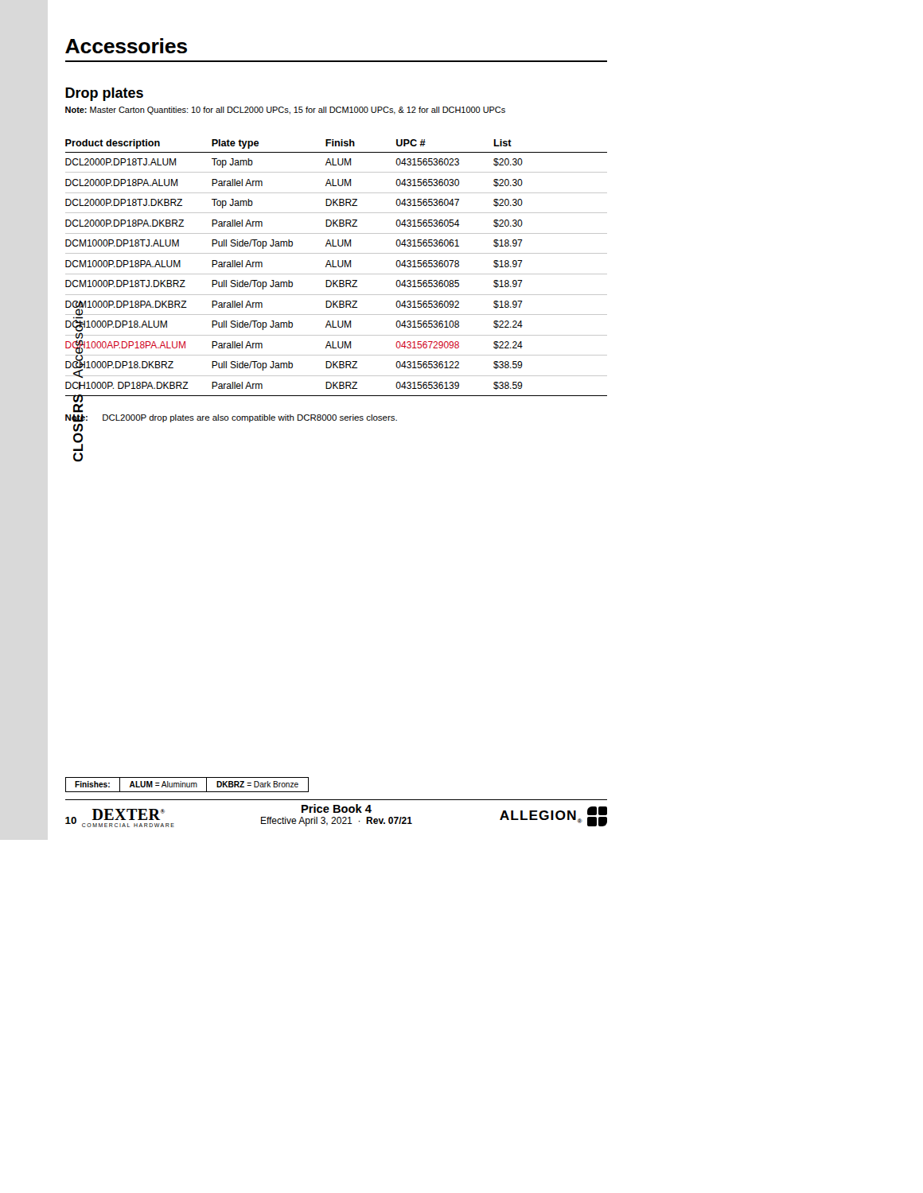CLOSERS – Accessories
Accessories
Drop plates
Note: Master Carton Quantities: 10 for all DCL2000 UPCs, 15 for all DCM1000 UPCs, & 12 for all DCH1000 UPCs
| Product description | Plate type | Finish | UPC # | List |
| --- | --- | --- | --- | --- |
| DCL2000P.DP18TJ.ALUM | Top Jamb | ALUM | 043156536023 | $20.30 |
| DCL2000P.DP18PA.ALUM | Parallel Arm | ALUM | 043156536030 | $20.30 |
| DCL2000P.DP18TJ.DKBRZ | Top Jamb | DKBRZ | 043156536047 | $20.30 |
| DCL2000P.DP18PA.DKBRZ | Parallel Arm | DKBRZ | 043156536054 | $20.30 |
| DCM1000P.DP18TJ.ALUM | Pull Side/Top Jamb | ALUM | 043156536061 | $18.97 |
| DCM1000P.DP18PA.ALUM | Parallel Arm | ALUM | 043156536078 | $18.97 |
| DCM1000P.DP18TJ.DKBRZ | Pull Side/Top Jamb | DKBRZ | 043156536085 | $18.97 |
| DCM1000P.DP18PA.DKBRZ | Parallel Arm | DKBRZ | 043156536092 | $18.97 |
| DCH1000P.DP18.ALUM | Pull Side/Top Jamb | ALUM | 043156536108 | $22.24 |
| DCH1000AP.DP18PA.ALUM | Parallel Arm | ALUM | 043156729098 | $22.24 |
| DCH1000P.DP18.DKBRZ | Pull Side/Top Jamb | DKBRZ | 043156536122 | $38.59 |
| DCH1000P. DP18PA.DKBRZ | Parallel Arm | DKBRZ | 043156536139 | $38.59 |
Note: DCL2000P drop plates are also compatible with DCR8000 series closers.
| Finishes: | ALUM = Aluminum | DKBRZ = Dark Bronze |
10
DEXTER®
COMMERCIAL HARDWARE
Price Book 4
Effective April 3, 2021 · Rev. 07/21
ALLEGION®